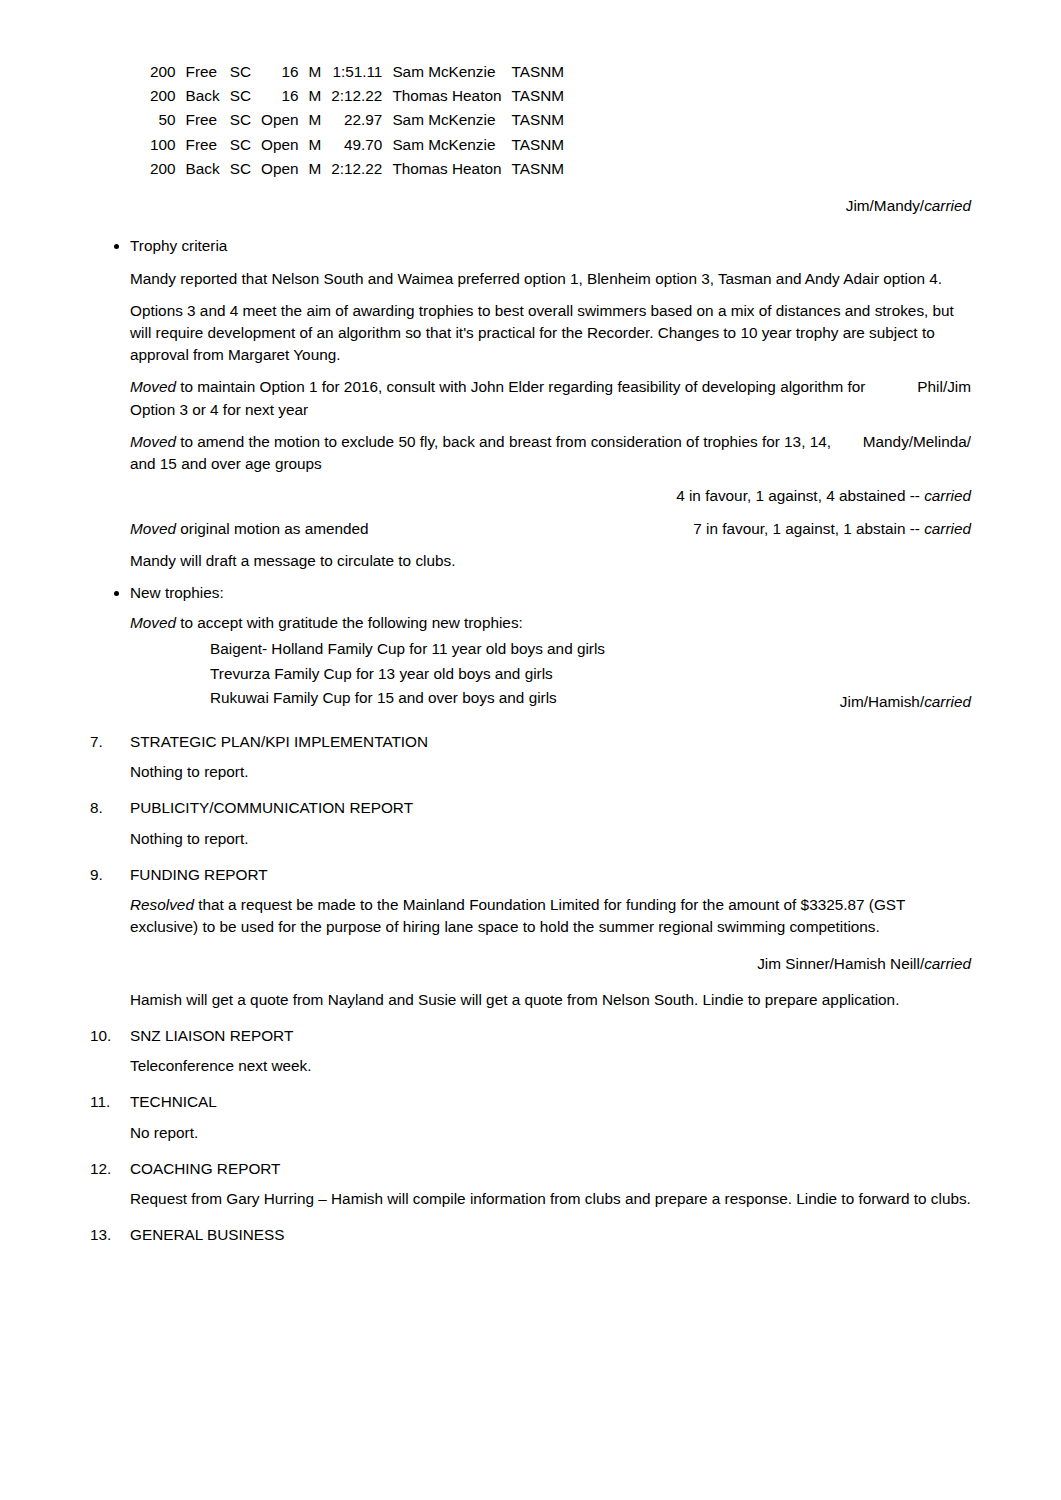| 200 | Free | SC | 16 | M | 1:51.11 | Sam McKenzie | TASNM |
| 200 | Back | SC | 16 | M | 2:12.22 | Thomas Heaton | TASNM |
| 50 | Free | SC | Open | M | 22.97 | Sam McKenzie | TASNM |
| 100 | Free | SC | Open | M | 49.70 | Sam McKenzie | TASNM |
| 200 | Back | SC | Open | M | 2:12.22 | Thomas Heaton | TASNM |
Jim/Mandy/carried
Trophy criteria
Mandy reported that Nelson South and Waimea preferred option 1, Blenheim option 3, Tasman and Andy Adair option 4.
Options 3 and 4 meet the aim of awarding trophies to best overall swimmers based on a mix of distances and strokes, but will require development of an algorithm so that it's practical for the Recorder. Changes to 10 year trophy are subject to approval from Margaret Young.
Moved to maintain Option 1 for 2016, consult with John Elder regarding feasibility of developing algorithm for Option 3 or 4 for next year Phil/Jim
Moved to amend the motion to exclude 50 fly, back and breast from consideration of trophies for 13, 14, and 15 and over age groups Mandy/Melinda/
4 in favour, 1 against, 4 abstained -- carried
Moved original motion as amended 7 in favour, 1 against, 1 abstain -- carried
Mandy will draft a message to circulate to clubs.
New trophies:
Moved to accept with gratitude the following new trophies:
Baigent- Holland Family Cup for 11 year old boys and girls
Trevurza Family Cup for 13 year old boys and girls
Rukuwai Family Cup for 15 and over boys and girls
Jim/Hamish/carried
Strategic Plan/KPI Implementation
Nothing to report.
Publicity/Communication Report
Nothing to report.
Funding Report
Resolved that a request be made to the Mainland Foundation Limited for funding for the amount of $3325.87 (GST exclusive) to be used for the purpose of hiring lane space to hold the summer regional swimming competitions.
Jim Sinner/Hamish Neill/carried
Hamish will get a quote from Nayland and Susie will get a quote from Nelson South. Lindie to prepare application.
SNZ Liaison Report
Teleconference next week.
Technical
No report.
Coaching Report
Request from Gary Hurring – Hamish will compile information from clubs and prepare a response. Lindie to forward to clubs.
General Business